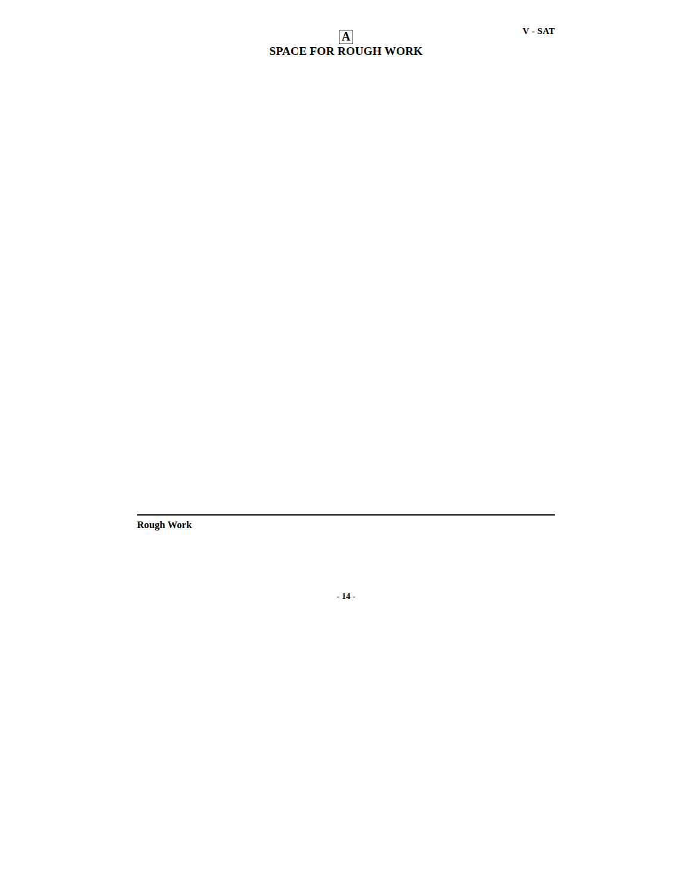V - SAT
A
SPACE FOR ROUGH WORK
Rough Work
- 14 -